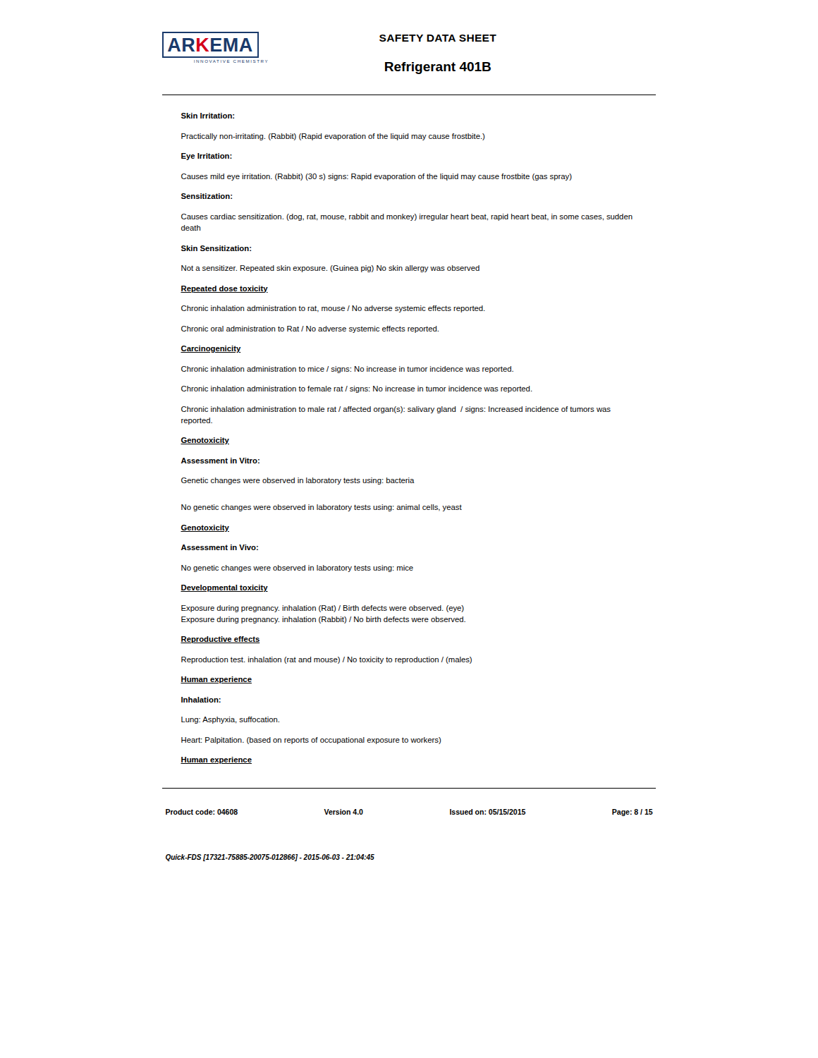ARKEMA
INNOVATIVE CHEMISTRY
SAFETY DATA SHEET
Refrigerant 401B
Skin Irritation:
Practically non-irritating. (Rabbit) (Rapid evaporation of the liquid may cause frostbite.)
Eye Irritation:
Causes mild eye irritation. (Rabbit) (30 s) signs: Rapid evaporation of the liquid may cause frostbite (gas spray)
Sensitization:
Causes cardiac sensitization. (dog, rat, mouse, rabbit and monkey) irregular heart beat, rapid heart beat, in some cases, sudden death
Skin Sensitization:
Not a sensitizer. Repeated skin exposure. (Guinea pig) No skin allergy was observed
Repeated dose toxicity
Chronic inhalation administration to rat, mouse / No adverse systemic effects reported.
Chronic oral administration to Rat / No adverse systemic effects reported.
Carcinogenicity
Chronic inhalation administration to mice / signs: No increase in tumor incidence was reported.
Chronic inhalation administration to female rat / signs: No increase in tumor incidence was reported.
Chronic inhalation administration to male rat / affected organ(s): salivary gland / signs: Increased incidence of tumors was reported.
Genotoxicity
Assessment in Vitro:
Genetic changes were observed in laboratory tests using: bacteria
No genetic changes were observed in laboratory tests using: animal cells, yeast
Genotoxicity
Assessment in Vivo:
No genetic changes were observed in laboratory tests using: mice
Developmental toxicity
Exposure during pregnancy. inhalation (Rat) / Birth defects were observed. (eye)
Exposure during pregnancy. inhalation (Rabbit) / No birth defects were observed.
Reproductive effects
Reproduction test. inhalation (rat and mouse) / No toxicity to reproduction / (males)
Human experience
Inhalation:
Lung: Asphyxia, suffocation.
Heart: Palpitation. (based on reports of occupational exposure to workers)
Human experience
Product code: 04608 Version 4.0 Issued on: 05/15/2015 Page: 8 / 15
Quick-FDS [17321-75885-20075-012866] - 2015-06-03 - 21:04:45